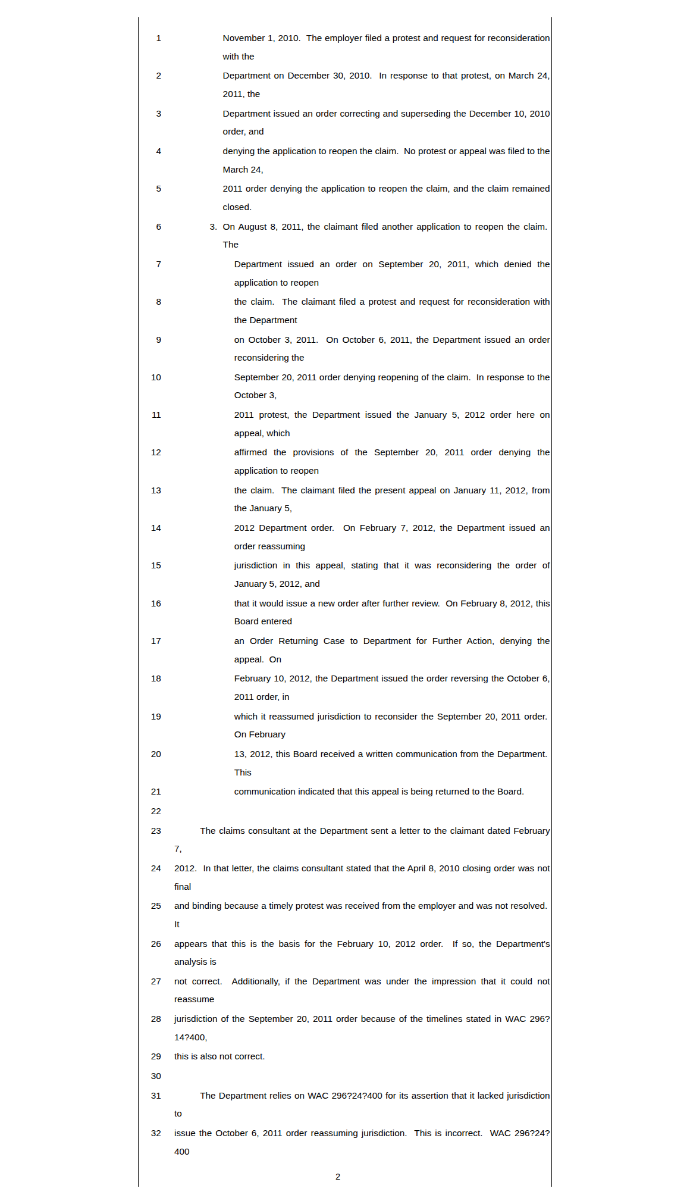| 1 | November 1, 2010. The employer filed a protest and request for reconsideration with the |
| 2 | Department on December 30, 2010. In response to that protest, on March 24, 2011, the |
| 3 | Department issued an order correcting and superseding the December 10, 2010 order, and |
| 4 | denying the application to reopen the claim. No protest or appeal was filed to the March 24, |
| 5 | 2011 order denying the application to reopen the claim, and the claim remained closed. |
| 6 | 3. On August 8, 2011, the claimant filed another application to reopen the claim. The |
| 7 | Department issued an order on September 20, 2011, which denied the application to reopen |
| 8 | the claim. The claimant filed a protest and request for reconsideration with the Department |
| 9 | on October 3, 2011. On October 6, 2011, the Department issued an order reconsidering the |
| 10 | September 20, 2011 order denying reopening of the claim. In response to the October 3, |
| 11 | 2011 protest, the Department issued the January 5, 2012 order here on appeal, which |
| 12 | affirmed the provisions of the September 20, 2011 order denying the application to reopen |
| 13 | the claim. The claimant filed the present appeal on January 11, 2012, from the January 5, |
| 14 | 2012 Department order. On February 7, 2012, the Department issued an order reassuming |
| 15 | jurisdiction in this appeal, stating that it was reconsidering the order of January 5, 2012, and |
| 16 | that it would issue a new order after further review. On February 8, 2012, this Board entered |
| 17 | an Order Returning Case to Department for Further Action, denying the appeal. On |
| 18 | February 10, 2012, the Department issued the order reversing the October 6, 2011 order, in |
| 19 | which it reassumed jurisdiction to reconsider the September 20, 2011 order. On February |
| 20 | 13, 2012, this Board received a written communication from the Department. This |
| 21 | communication indicated that this appeal is being returned to the Board. |
| 22 | |
| 23 | The claims consultant at the Department sent a letter to the claimant dated February 7, |
| 24 | 2012. In that letter, the claims consultant stated that the April 8, 2010 closing order was not final |
| 25 | and binding because a timely protest was received from the employer and was not resolved. It |
| 26 | appears that this is the basis for the February 10, 2012 order. If so, the Department's analysis is |
| 27 | not correct. Additionally, if the Department was under the impression that it could not reassume |
| 28 | jurisdiction of the September 20, 2011 order because of the timelines stated in WAC 296?14?400, |
| 29 | this is also not correct. |
| 30 | |
| 31 | The Department relies on WAC 296?24?400 for its assertion that it lacked jurisdiction to |
| 32 | issue the October 6, 2011 order reassuming jurisdiction. This is incorrect. WAC 296?24?400 |
2